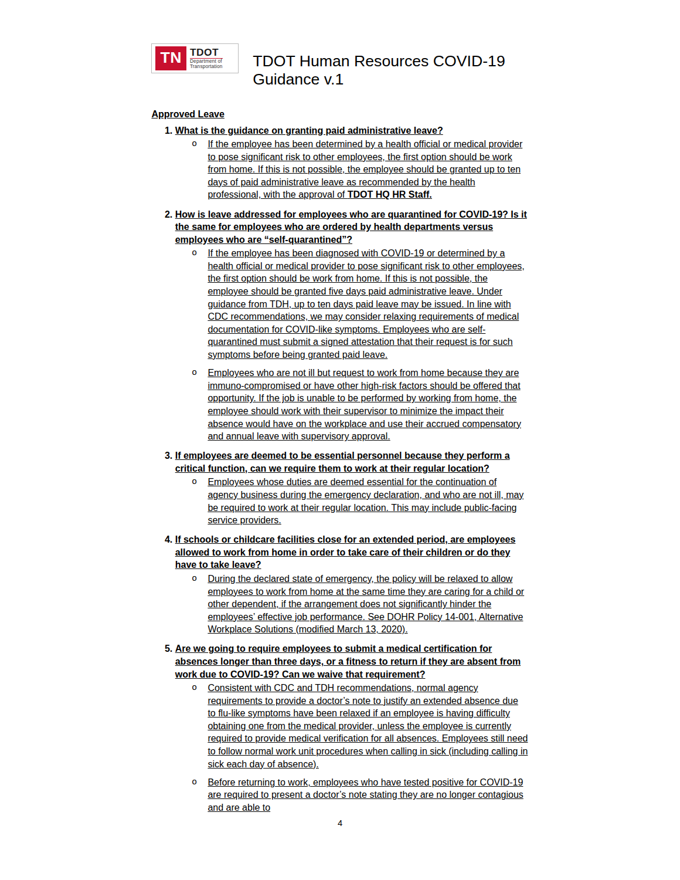TN
TDOT
Department of
Transportation
TDOT Human Resources COVID-19 Guidance v.1
Approved Leave
What is the guidance on granting paid administrative leave?
If the employee has been determined by a health official or medical provider to pose significant risk to other employees, the first option should be work from home. If this is not possible, the employee should be granted up to ten days of paid administrative leave as recommended by the health professional, with the approval of TDOT HQ HR Staff.
How is leave addressed for employees who are quarantined for COVID-19? Is it the same for employees who are ordered by health departments versus employees who are “self-quarantined”?
If the employee has been diagnosed with COVID-19 or determined by a health official or medical provider to pose significant risk to other employees, the first option should be work from home. If this is not possible, the employee should be granted five days paid administrative leave. Under guidance from TDH, up to ten days paid leave may be issued. In line with CDC recommendations, we may consider relaxing requirements of medical documentation for COVID-like symptoms. Employees who are self-quarantined must submit a signed attestation that their request is for such symptoms before being granted paid leave.
Employees who are not ill but request to work from home because they are immuno-compromised or have other high-risk factors should be offered that opportunity. If the job is unable to be performed by working from home, the employee should work with their supervisor to minimize the impact their absence would have on the workplace and use their accrued compensatory and annual leave with supervisory approval.
If employees are deemed to be essential personnel because they perform a critical function, can we require them to work at their regular location?
Employees whose duties are deemed essential for the continuation of agency business during the emergency declaration, and who are not ill, may be required to work at their regular location. This may include public-facing service providers.
If schools or childcare facilities close for an extended period, are employees allowed to work from home in order to take care of their children or do they have to take leave?
During the declared state of emergency, the policy will be relaxed to allow employees to work from home at the same time they are caring for a child or other dependent, if the arrangement does not significantly hinder the employees’ effective job performance. See DOHR Policy 14-001, Alternative Workplace Solutions (modified March 13, 2020).
Are we going to require employees to submit a medical certification for absences longer than three days, or a fitness to return if they are absent from work due to COVID-19? Can we waive that requirement?
Consistent with CDC and TDH recommendations, normal agency requirements to provide a doctor’s note to justify an extended absence due to flu-like symptoms have been relaxed if an employee is having difficulty obtaining one from the medical provider, unless the employee is currently required to provide medical verification for all absences. Employees still need to follow normal work unit procedures when calling in sick (including calling in sick each day of absence).
Before returning to work, employees who have tested positive for COVID-19 are required to present a doctor’s note stating they are no longer contagious and are able to
4